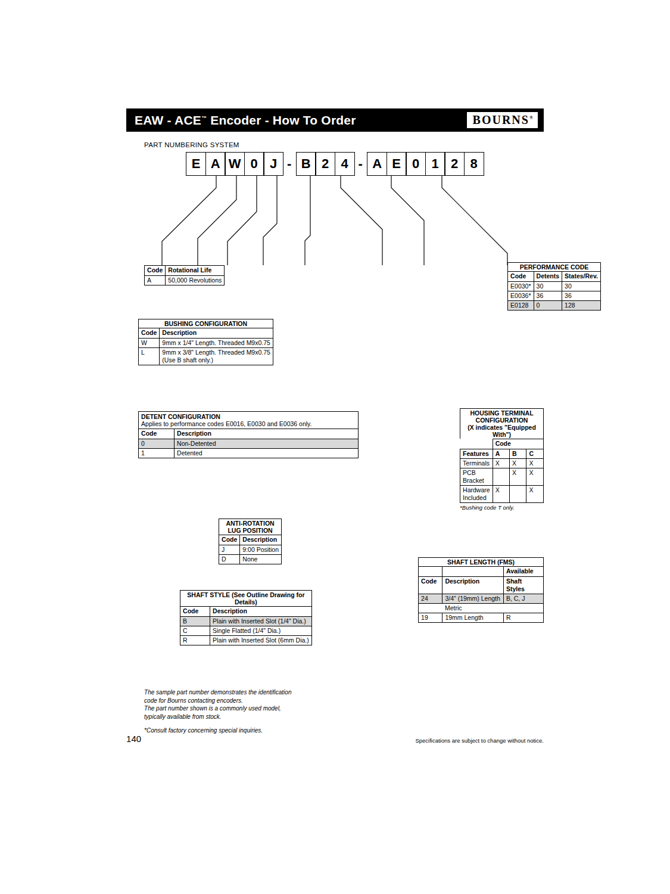EAW - ACE™ Encoder - How To Order
BOURNS®
PART NUMBERING SYSTEM
E
A
W
0
J
-
B
2
4
-
A
E
0
1
2
8
| Code | Rotational Life |
| --- | --- |
| A | 50,000 Revolutions |
BUSHING CONFIGURATION
| Code | Description |
| --- | --- |
| W | 9mm x 1/4" Length. Threaded M9x0.75 |
| L | 9mm x 3/8" Length. Threaded M9x0.75 (Use B shaft only.) |
DETENT CONFIGURATION Applies to performance codes E0016, E0030 and E0036 only.
| Code | Description |
| --- | --- |
| 0 | Non-Detented |
| 1 | Detented |
ANTI-ROTATION LUG POSITION
| Code | Description |
| --- | --- |
| J | 9:00 Position |
| D | None |
SHAFT STYLE (See Outline Drawing for Details)
| Code | Description |
| --- | --- |
| B | Plain with Inserted Slot (1/4" Dia.) |
| C | Single Flatted (1/4" Dia.) |
| R | Plain with Inserted Slot (6mm Dia.) |
PERFORMANCE CODE
| Code | Detents | States/Rev. |
| --- | --- | --- |
| E0030* | 30 | 30 |
| E0036* | 36 | 36 |
| E0128 | 0 | 128 |
HOUSING TERMINAL CONFIGURATION (X indicates "Equipped With")
| | Code |
| Features | A | B | C |
| Terminals | X | X | X |
| PCB Bracket | | X | X |
| Hardware Included | X | | X |
*Bushing code T only.
SHAFT LENGTH (FMS)
| | | Available |
| --- | --- | --- |
| Code | Description | Shaft Styles |
| 24 | 3/4" (19mm) Length | B, C, J |
| | Metric |
| 19 | 19mm Length | R |
The sample part number demonstrates the identification
code for Bourns contacting encoders.
The part number shown is a commonly used model,
typically available from stock.
*Consult factory concerning special inquiries.
140
Specifications are subject to change without notice.